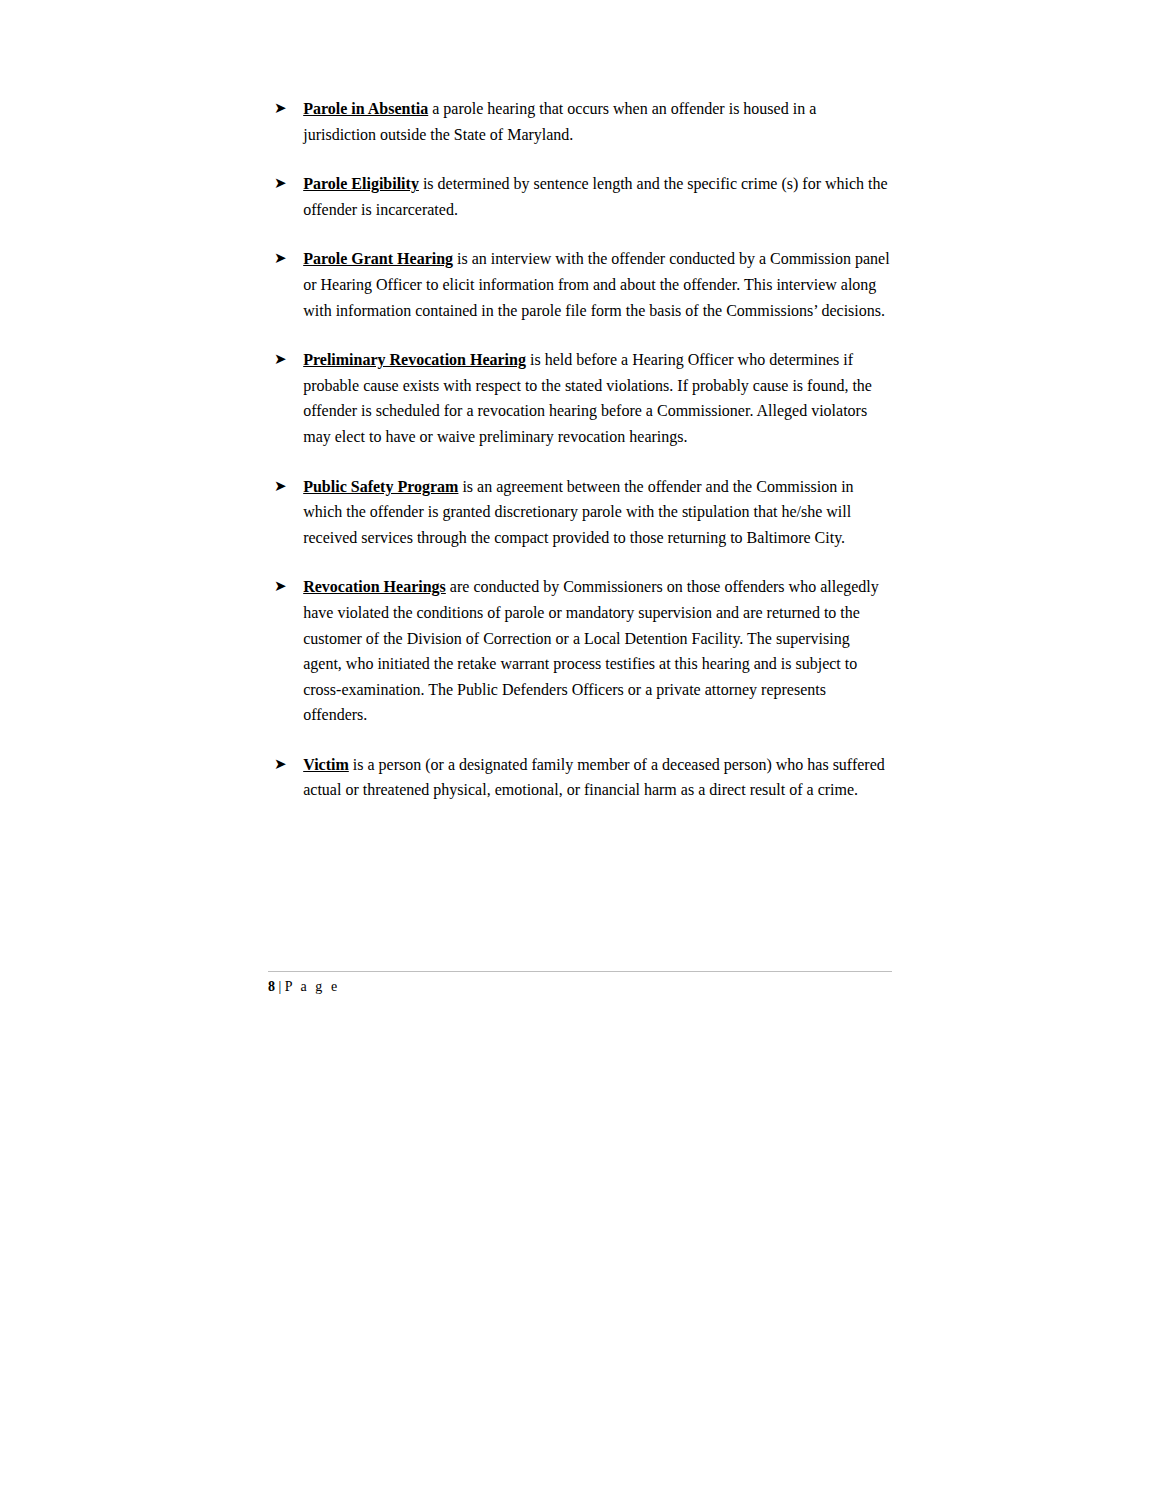Parole in Absentia a parole hearing that occurs when an offender is housed in a jurisdiction outside the State of Maryland.
Parole Eligibility is determined by sentence length and the specific crime (s) for which the offender is incarcerated.
Parole Grant Hearing is an interview with the offender conducted by a Commission panel or Hearing Officer to elicit information from and about the offender. This interview along with information contained in the parole file form the basis of the Commissions’ decisions.
Preliminary Revocation Hearing is held before a Hearing Officer who determines if probable cause exists with respect to the stated violations. If probably cause is found, the offender is scheduled for a revocation hearing before a Commissioner. Alleged violators may elect to have or waive preliminary revocation hearings.
Public Safety Program is an agreement between the offender and the Commission in which the offender is granted discretionary parole with the stipulation that he/she will received services through the compact provided to those returning to Baltimore City.
Revocation Hearings are conducted by Commissioners on those offenders who allegedly have violated the conditions of parole or mandatory supervision and are returned to the customer of the Division of Correction or a Local Detention Facility. The supervising agent, who initiated the retake warrant process testifies at this hearing and is subject to cross-examination. The Public Defenders Officers or a private attorney represents offenders.
Victim is a person (or a designated family member of a deceased person) who has suffered actual or threatened physical, emotional, or financial harm as a direct result of a crime.
8 | P a g e